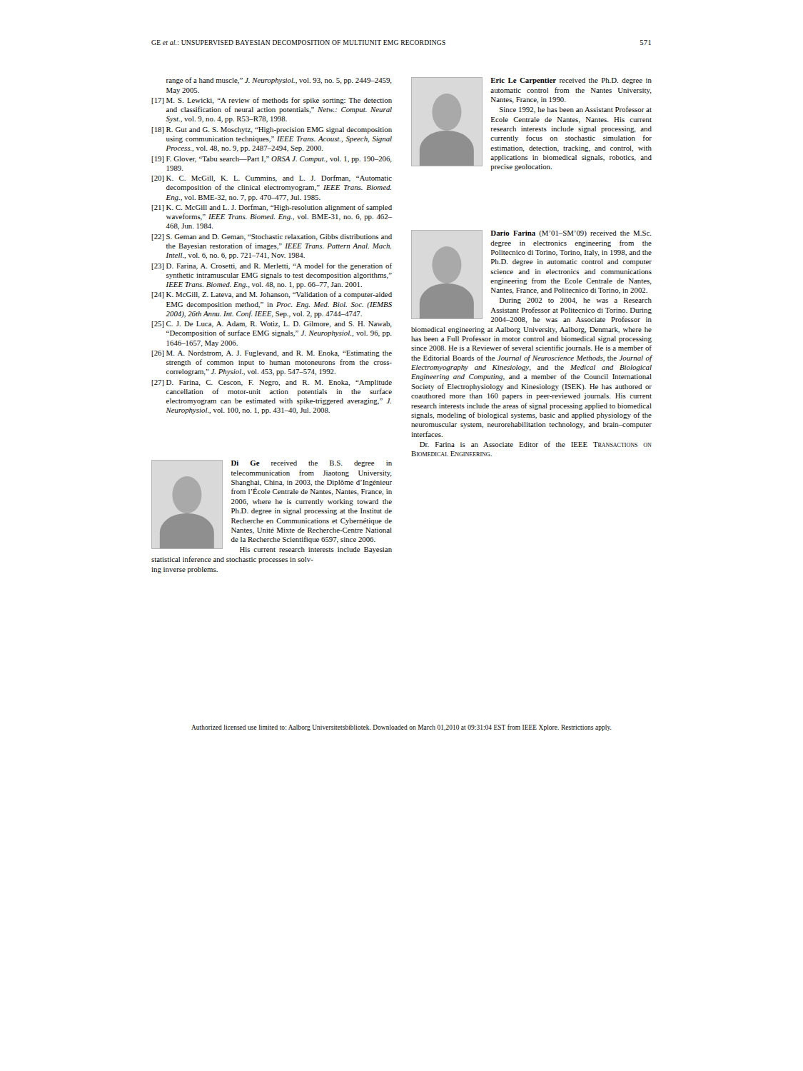GE et al.: UNSUPERVISED BAYESIAN DECOMPOSITION OF MULTIUNIT EMG RECORDINGS
571
range of a hand muscle,” J. Neurophysiol., vol. 93, no. 5, pp. 2449–2459, May 2005.
[17] M. S. Lewicki, “A review of methods for spike sorting: The detection and classification of neural action potentials,” Netw.: Comput. Neural Syst., vol. 9, no. 4, pp. R53–R78, 1998.
[18] R. Gut and G. S. Moschytz, “High-precision EMG signal decomposition using communication techniques,” IEEE Trans. Acoust., Speech, Signal Process., vol. 48, no. 9, pp. 2487–2494, Sep. 2000.
[19] F. Glover, “Tabu search—Part I,” ORSA J. Comput., vol. 1, pp. 190–206, 1989.
[20] K. C. McGill, K. L. Cummins, and L. J. Dorfman, “Automatic decomposition of the clinical electromyogram,” IEEE Trans. Biomed. Eng., vol. BME-32, no. 7, pp. 470–477, Jul. 1985.
[21] K. C. McGill and L. J. Dorfman, “High-resolution alignment of sampled waveforms,” IEEE Trans. Biomed. Eng., vol. BME-31, no. 6, pp. 462–468, Jun. 1984.
[22] S. Geman and D. Geman, “Stochastic relaxation, Gibbs distributions and the Bayesian restoration of images,” IEEE Trans. Pattern Anal. Mach. Intell., vol. 6, no. 6, pp. 721–741, Nov. 1984.
[23] D. Farina, A. Crosetti, and R. Merletti, “A model for the generation of synthetic intramuscular EMG signals to test decomposition algorithms,” IEEE Trans. Biomed. Eng., vol. 48, no. 1, pp. 66–77, Jan. 2001.
[24] K. McGill, Z. Lateva, and M. Johanson, “Validation of a computer-aided EMG decomposition method,” in Proc. Eng. Med. Biol. Soc. (IEMBS 2004), 26th Annu. Int. Conf. IEEE, Sep., vol. 2, pp. 4744–4747.
[25] C. J. De Luca, A. Adam, R. Wotiz, L. D. Gilmore, and S. H. Nawab, “Decomposition of surface EMG signals,” J. Neurophysiol., vol. 96, pp. 1646–1657, May 2006.
[26] M. A. Nordstrom, A. J. Fuglevand, and R. M. Enoka, “Estimating the strength of common input to human motoneurons from the cross-correlogram,” J. Physiol., vol. 453, pp. 547–574, 1992.
[27] D. Farina, C. Cescon, F. Negro, and R. M. Enoka, “Amplitude cancellation of motor-unit action potentials in the surface electromyogram can be estimated with spike-triggered averaging,” J. Neurophysiol., vol. 100, no. 1, pp. 431–40, Jul. 2008.
Di Ge received the B.S. degree in telecommunication from Jiaotong University, Shanghai, China, in 2003, the Diplôme d’Ingénieur from l’École Centrale de Nantes, Nantes, France, in 2006, where he is currently working toward the Ph.D. degree in signal processing at the Institut de Recherche en Communications et Cybernétique de Nantes, Unité Mixte de Recherche-Centre National de la Recherche Scientifique 6597, since 2006.
His current research interests include Bayesian statistical inference and stochastic processes in solv-
ing inverse problems.
Eric Le Carpentier received the Ph.D. degree in automatic control from the Nantes University, Nantes, France, in 1990.
Since 1992, he has been an Assistant Professor at Ecole Centrale de Nantes, Nantes. His current research interests include signal processing, and currently focus on stochastic simulation for estimation, detection, tracking, and control, with applications in biomedical signals, robotics, and precise geolocation.
Dario Farina (M’01–SM’09) received the M.Sc. degree in electronics engineering from the Politecnico di Torino, Torino, Italy, in 1998, and the Ph.D. degree in automatic control and computer science and in electronics and communications engineering from the Ecole Centrale de Nantes, Nantes, France, and Politecnico di Torino, in 2002.
During 2002 to 2004, he was a Research Assistant Professor at Politecnico di Torino. During 2004–2008, he was an Associate Professor in biomedical engineering at Aalborg University, Aalborg, Denmark, where he has been a Full Professor in motor control and biomedical signal processing since 2008. He is a Reviewer of several scientific journals. He is a member of the Editorial Boards of the Journal of Neuroscience Methods, the Journal of Electromyography and Kinesiology, and the Medical and Biological Engineering and Computing, and a member of the Council International Society of Electrophysiology and Kinesiology (ISEK). He has authored or coauthored more than 160 papers in peer-reviewed journals. His current research interests include the areas of signal processing applied to biomedical signals, modeling of biological systems, basic and applied physiology of the neuromuscular system, neurorehabilitation technology, and brain–computer interfaces.
Dr. Farina is an Associate Editor of the IEEE Transactions on Biomedical Engineering.
Authorized licensed use limited to: Aalborg Universitetsbibliotek. Downloaded on March 01,2010 at 09:31:04 EST from IEEE Xplore. Restrictions apply.